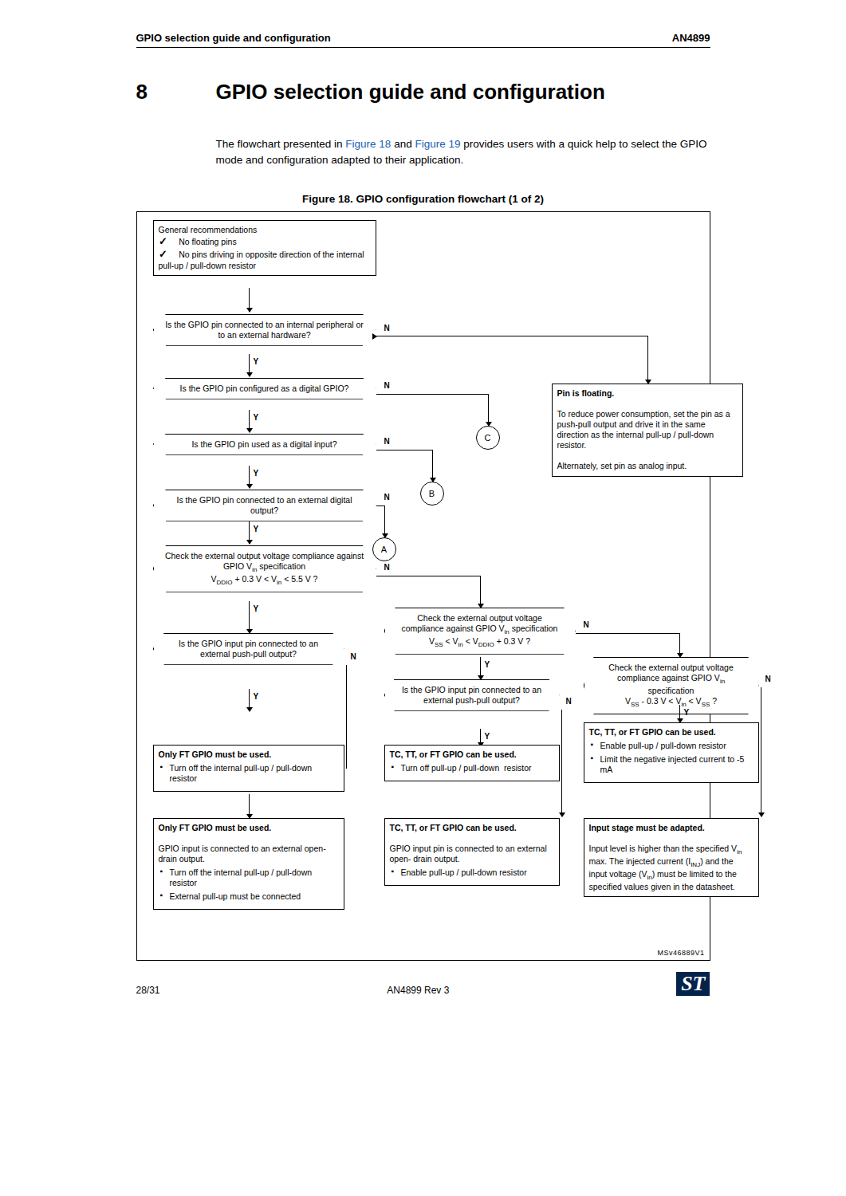GPIO selection guide and configuration
AN4899
8 GPIO selection guide and configuration
The flowchart presented in Figure 18 and Figure 19 provides users with a quick help to select the GPIO mode and configuration adapted to their application.
Figure 18. GPIO configuration flowchart (1 of 2)
General recommendations
✓ No floating pins
✓ No pins driving in opposite direction of the internal pull-up / pull-down resistor
Is the GPIO pin connected to an internal peripheral or to an external hardware?
N
Y
Pin is floating.
To reduce power consumption, set the pin as a push-pull output and drive it in the same direction as the internal pull-up / pull-down resistor.
Alternately, set pin as analog input.
Is the GPIO pin configured as a digital GPIO?
N
Y
C
Is the GPIO pin used as a digital input?
N
Y
B
Is the GPIO pin connected to an external digital output?
N
Y
A
Check the external output voltage compliance against GPIO Vin specification
VDDIO + 0.3 V < Vin < 5.5 V ?
N
Y
Check the external output voltage compliance against GPIO Vin specification
VSS < Vin < VDDIO + 0.3 V ?
N
Y
Is the GPIO input pin connected to an external push-pull output?
N
Y
Is the GPIO input pin connected to an external push-pull output?
N
Y
Check the external output voltage compliance against GPIO Vin specification
VSS - 0.3 V < Vin < VSS ?
N
Y
Only FT GPIO must be used.
Turn off the internal pull-up / pull-down resistor
TC, TT, or FT GPIO can be used.
Turn off pull-up / pull-down resistor
TC, TT, or FT GPIO can be used.
Enable pull-up / pull-down resistor
Limit the negative injected current to -5 mA
Only FT GPIO must be used.
GPIO input is connected to an external open-drain output.
Turn off the internal pull-up / pull-down resistor
External pull-up must be connected
TC, TT, or FT GPIO can be used.
GPIO input pin is connected to an external open- drain output.
Enable pull-up / pull-down resistor
Input stage must be adapted.
Input level is higher than the specified Vin max. The injected current (IINJ) and the input voltage (Vin) must be limited to the specified values given in the datasheet.
MSv46889V1
28/31
AN4899 Rev 3
ST